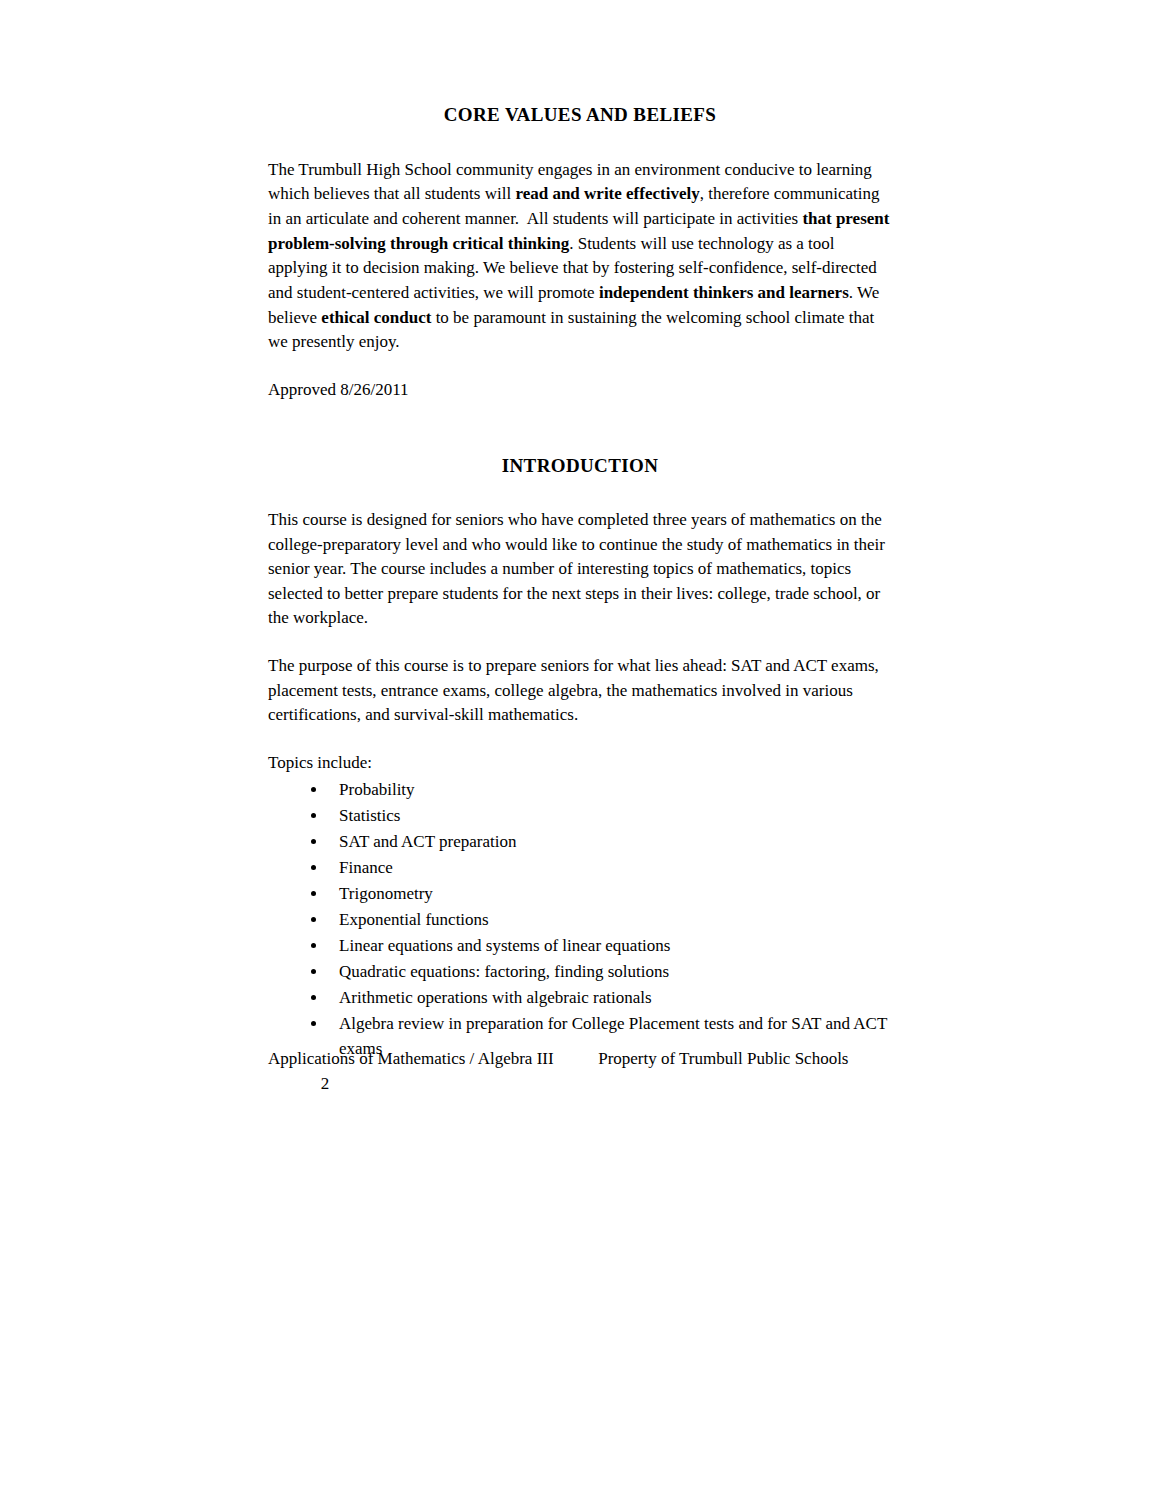CORE VALUES AND BELIEFS
The Trumbull High School community engages in an environment conducive to learning which believes that all students will read and write effectively, therefore communicating in an articulate and coherent manner. All students will participate in activities that present problem-solving through critical thinking. Students will use technology as a tool applying it to decision making. We believe that by fostering self-confidence, self-directed and student-centered activities, we will promote independent thinkers and learners. We believe ethical conduct to be paramount in sustaining the welcoming school climate that we presently enjoy.
Approved 8/26/2011
INTRODUCTION
This course is designed for seniors who have completed three years of mathematics on the college-preparatory level and who would like to continue the study of mathematics in their senior year. The course includes a number of interesting topics of mathematics, topics selected to better prepare students for the next steps in their lives: college, trade school, or the workplace.
The purpose of this course is to prepare seniors for what lies ahead: SAT and ACT exams, placement tests, entrance exams, college algebra, the mathematics involved in various certifications, and survival-skill mathematics.
Topics include:
Probability
Statistics
SAT and ACT preparation
Finance
Trigonometry
Exponential functions
Linear equations and systems of linear equations
Quadratic equations: factoring, finding solutions
Arithmetic operations with algebraic rationals
Algebra review in preparation for College Placement tests and for SAT and ACT exams
Applications of Mathematics / Algebra III Property of Trumbull Public Schools 2